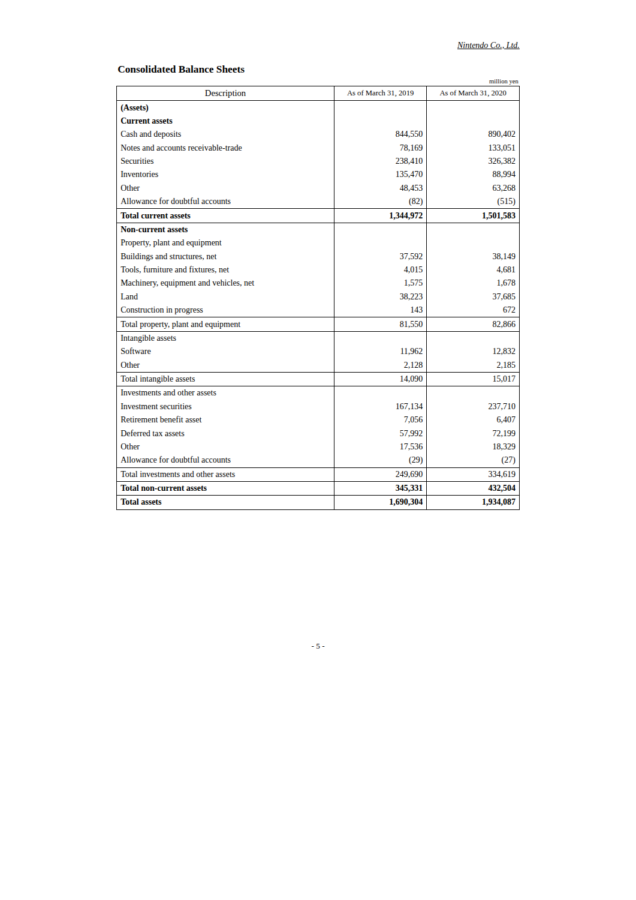Nintendo Co., Ltd.
Consolidated Balance Sheets
million yen
| Description | As of March 31, 2019 | As of March 31, 2020 |
| --- | --- | --- |
| (Assets) | | |
| Current assets | | |
| Cash and deposits | 844,550 | 890,402 |
| Notes and accounts receivable-trade | 78,169 | 133,051 |
| Securities | 238,410 | 326,382 |
| Inventories | 135,470 | 88,994 |
| Other | 48,453 | 63,268 |
| Allowance for doubtful accounts | (82) | (515) |
| Total current assets | 1,344,972 | 1,501,583 |
| Non-current assets | | |
| Property, plant and equipment | | |
| Buildings and structures, net | 37,592 | 38,149 |
| Tools, furniture and fixtures, net | 4,015 | 4,681 |
| Machinery, equipment and vehicles, net | 1,575 | 1,678 |
| Land | 38,223 | 37,685 |
| Construction in progress | 143 | 672 |
| Total property, plant and equipment | 81,550 | 82,866 |
| Intangible assets | | |
| Software | 11,962 | 12,832 |
| Other | 2,128 | 2,185 |
| Total intangible assets | 14,090 | 15,017 |
| Investments and other assets | | |
| Investment securities | 167,134 | 237,710 |
| Retirement benefit asset | 7,056 | 6,407 |
| Deferred tax assets | 57,992 | 72,199 |
| Other | 17,536 | 18,329 |
| Allowance for doubtful accounts | (29) | (27) |
| Total investments and other assets | 249,690 | 334,619 |
| Total non-current assets | 345,331 | 432,504 |
| Total assets | 1,690,304 | 1,934,087 |
- 5 -